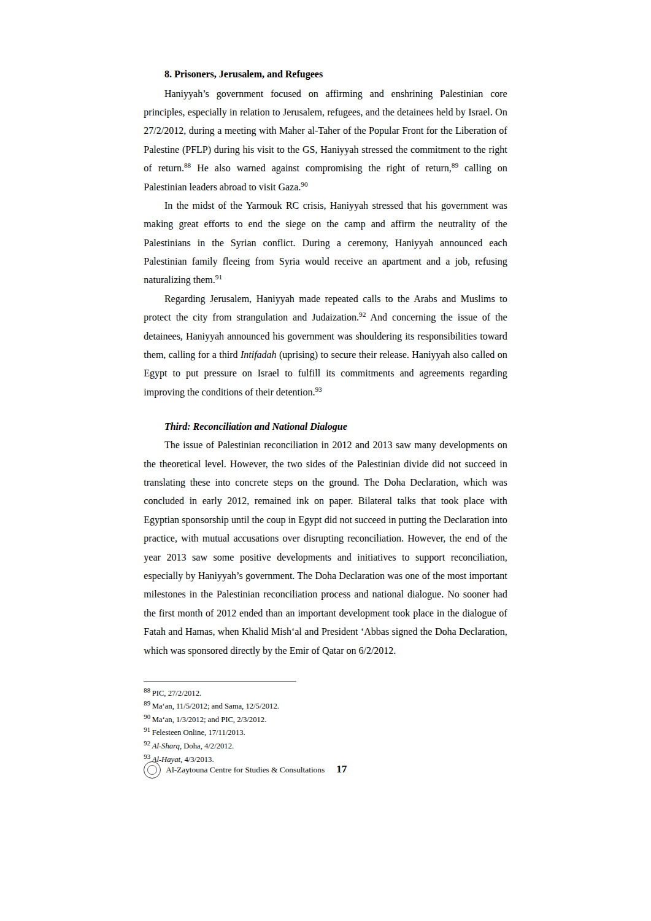8. Prisoners, Jerusalem, and Refugees
Haniyyah’s government focused on affirming and enshrining Palestinian core principles, especially in relation to Jerusalem, refugees, and the detainees held by Israel. On 27/2/2012, during a meeting with Maher al-Taher of the Popular Front for the Liberation of Palestine (PFLP) during his visit to the GS, Haniyyah stressed the commitment to the right of return.88 He also warned against compromising the right of return,89 calling on Palestinian leaders abroad to visit Gaza.90
In the midst of the Yarmouk RC crisis, Haniyyah stressed that his government was making great efforts to end the siege on the camp and affirm the neutrality of the Palestinians in the Syrian conflict. During a ceremony, Haniyyah announced each Palestinian family fleeing from Syria would receive an apartment and a job, refusing naturalizing them.91
Regarding Jerusalem, Haniyyah made repeated calls to the Arabs and Muslims to protect the city from strangulation and Judaization.92 And concerning the issue of the detainees, Haniyyah announced his government was shouldering its responsibilities toward them, calling for a third Intifadah (uprising) to secure their release. Haniyyah also called on Egypt to put pressure on Israel to fulfill its commitments and agreements regarding improving the conditions of their detention.93
Third: Reconciliation and National Dialogue
The issue of Palestinian reconciliation in 2012 and 2013 saw many developments on the theoretical level. However, the two sides of the Palestinian divide did not succeed in translating these into concrete steps on the ground. The Doha Declaration, which was concluded in early 2012, remained ink on paper. Bilateral talks that took place with Egyptian sponsorship until the coup in Egypt did not succeed in putting the Declaration into practice, with mutual accusations over disrupting reconciliation. However, the end of the year 2013 saw some positive developments and initiatives to support reconciliation, especially by Haniyyah’s government. The Doha Declaration was one of the most important milestones in the Palestinian reconciliation process and national dialogue. No sooner had the first month of 2012 ended than an important development took place in the dialogue of Fatah and Hamas, when Khalid Mish‘al and President ‘Abbas signed the Doha Declaration, which was sponsored directly by the Emir of Qatar on 6/2/2012.
88 PIC, 27/2/2012.
89 Ma‘an, 11/5/2012; and Sama, 12/5/2012.
90 Ma‘an, 1/3/2012; and PIC, 2/3/2012.
91 Felesteen Online, 17/11/2013.
92 Al-Sharq, Doha, 4/2/2012.
93 Al-Hayat, 4/3/2013.
Al-Zaytouna Centre for Studies & Consultations 17